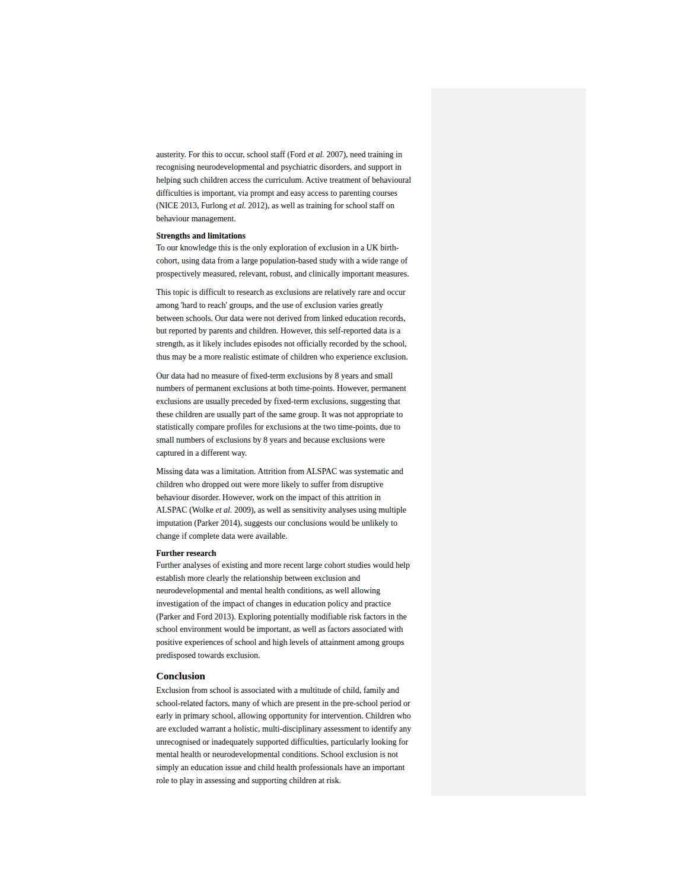austerity. For this to occur, school staff (Ford et al. 2007), need training in recognising neurodevelopmental and psychiatric disorders, and support in helping such children access the curriculum. Active treatment of behavioural difficulties is important, via prompt and easy access to parenting courses (NICE 2013, Furlong et al. 2012), as well as training for school staff on behaviour management.
Strengths and limitations
To our knowledge this is the only exploration of exclusion in a UK birth-cohort, using data from a large population-based study with a wide range of prospectively measured, relevant, robust, and clinically important measures.
This topic is difficult to research as exclusions are relatively rare and occur among 'hard to reach' groups, and the use of exclusion varies greatly between schools. Our data were not derived from linked education records, but reported by parents and children. However, this self-reported data is a strength, as it likely includes episodes not officially recorded by the school, thus may be a more realistic estimate of children who experience exclusion.
Our data had no measure of fixed-term exclusions by 8 years and small numbers of permanent exclusions at both time-points. However, permanent exclusions are usually preceded by fixed-term exclusions, suggesting that these children are usually part of the same group. It was not appropriate to statistically compare profiles for exclusions at the two time-points, due to small numbers of exclusions by 8 years and because exclusions were captured in a different way.
Missing data was a limitation. Attrition from ALSPAC was systematic and children who dropped out were more likely to suffer from disruptive behaviour disorder. However, work on the impact of this attrition in ALSPAC (Wolke et al. 2009), as well as sensitivity analyses using multiple imputation (Parker 2014), suggests our conclusions would be unlikely to change if complete data were available.
Further research
Further analyses of existing and more recent large cohort studies would help establish more clearly the relationship between exclusion and neurodevelopmental and mental health conditions, as well allowing investigation of the impact of changes in education policy and practice (Parker and Ford 2013). Exploring potentially modifiable risk factors in the school environment would be important, as well as factors associated with positive experiences of school and high levels of attainment among groups predisposed towards exclusion.
Conclusion
Exclusion from school is associated with a multitude of child, family and school-related factors, many of which are present in the pre-school period or early in primary school, allowing opportunity for intervention. Children who are excluded warrant a holistic, multi-disciplinary assessment to identify any unrecognised or inadequately supported difficulties, particularly looking for mental health or neurodevelopmental conditions. School exclusion is not simply an education issue and child health professionals have an important role to play in assessing and supporting children at risk.